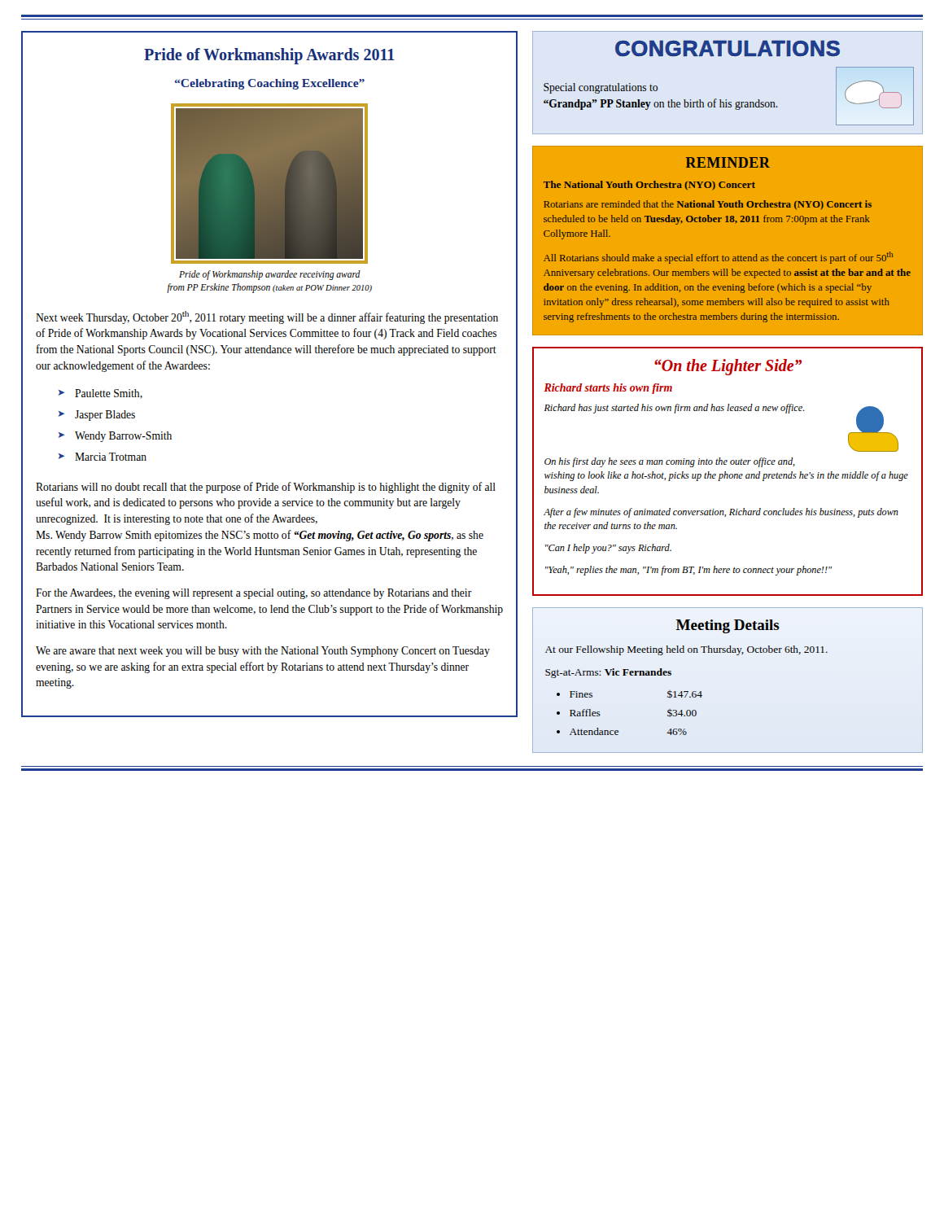Pride of Workmanship Awards 2011
“Celebrating Coaching Excellence”
Pride of Workmanship awardee receiving award
from PP Erskine Thompson (taken at POW Dinner 2010)
Next week Thursday, October 20th, 2011 rotary meeting will be a dinner affair featuring the presentation of Pride of Workmanship Awards by Vocational Services Committee to four (4) Track and Field coaches from the National Sports Council (NSC). Your attendance will therefore be much appreciated to support our acknowledgement of the Awardees:
Paulette Smith,
Jasper Blades
Wendy Barrow-Smith
Marcia Trotman
Rotarians will no doubt recall that the purpose of Pride of Workmanship is to highlight the dignity of all useful work, and is dedicated to persons who provide a service to the community but are largely unrecognized. It is interesting to note that one of the Awardees,
Ms. Wendy Barrow Smith epitomizes the NSC’s motto of “Get moving, Get active, Go sports, as she recently returned from participating in the World Huntsman Senior Games in Utah, representing the Barbados National Seniors Team.
For the Awardees, the evening will represent a special outing, so attendance by Rotarians and their Partners in Service would be more than welcome, to lend the Club’s support to the Pride of Workmanship initiative in this Vocational services month.
We are aware that next week you will be busy with the National Youth Symphony Concert on Tuesday evening, so we are asking for an extra special effort by Rotarians to attend next Thursday’s dinner meeting.
CONGRATULATIONS
Special congratulations to
“Grandpa” PP Stanley on the birth of his grandson.
REMINDER
The National Youth Orchestra (NYO) Concert
Rotarians are reminded that the National Youth Orchestra (NYO) Concert is scheduled to be held on Tuesday, October 18, 2011 from 7:00pm at the Frank Collymore Hall.
All Rotarians should make a special effort to attend as the concert is part of our 50th Anniversary celebrations. Our members will be expected to assist at the bar and at the door on the evening. In addition, on the evening before (which is a special “by invitation only” dress rehearsal), some members will also be required to assist with serving refreshments to the orchestra members during the intermission.
“On the Lighter Side”
Richard starts his own firm
Richard has just started his own firm and has leased a new office.
On his first day he sees a man coming into the outer office and,
wishing to look like a hot-shot, picks up the phone and pretends he's in the middle of a huge business deal.
After a few minutes of animated conversation, Richard concludes his business, puts down the receiver and turns to the man.
"Can I help you?" says Richard.
"Yeah," replies the man, "I'm from BT, I'm here to connect your phone!!"
Meeting Details
At our Fellowship Meeting held on Thursday, October 6th, 2011.
Sgt-at-Arms: Vic Fernandes
Fines$147.64
Raffles$34.00
Attendance46%